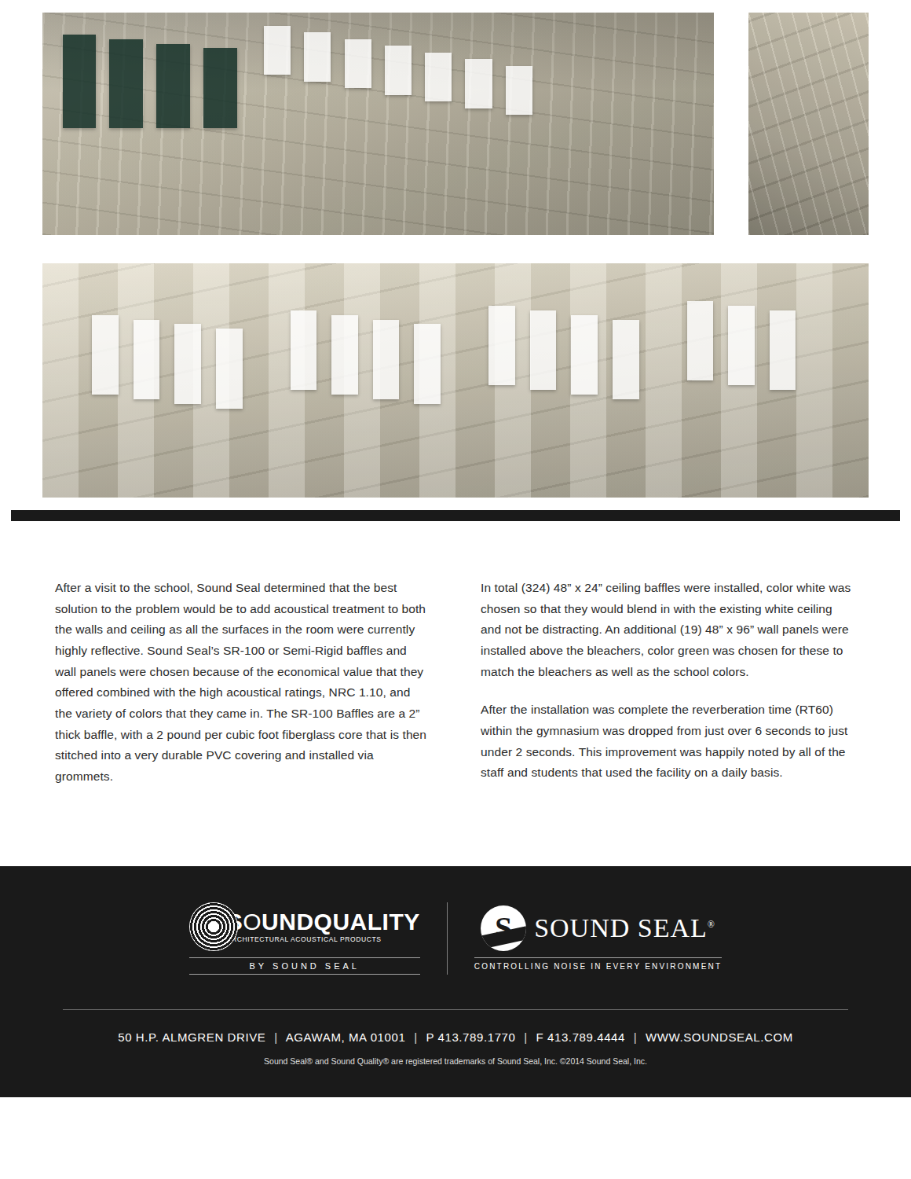After a visit to the school, Sound Seal determined that the best solution to the problem would be to add acoustical treatment to both the walls and ceiling as all the surfaces in the room were currently highly reflective. Sound Seal’s SR-100 or Semi-Rigid baffles and wall panels were chosen because of the economical value that they offered combined with the high acoustical ratings, NRC 1.10, and the variety of colors that they came in. The SR-100 Baffles are a 2” thick baffle, with a 2 pound per cubic foot fiberglass core that is then stitched into a very durable PVC covering and installed via grommets.
In total (324) 48” x 24” ceiling baffles were installed, color white was chosen so that they would blend in with the existing white ceiling and not be distracting. An additional (19) 48” x 96” wall panels were installed above the bleachers, color green was chosen for these to match the bleachers as well as the school colors.
After the installation was complete the reverberation time (RT60) within the gymnasium was dropped from just over 6 seconds to just under 2 seconds. This improvement was happily noted by all of the staff and students that used the facility on a daily basis.
SOUNDQUALITY
ARCHITECTURAL ACOUSTICAL PRODUCTS
BY SOUND SEAL
S
SOUND SEAL®
CONTROLLING NOISE IN EVERY ENVIRONMENT
50 H.P. ALMGREN DRIVE | AGAWAM, MA 01001 | P 413.789.1770 | F 413.789.4444 | WWW.SOUNDSEAL.COM
Sound Seal® and Sound Quality® are registered trademarks of Sound Seal, Inc. ©2014 Sound Seal, Inc.